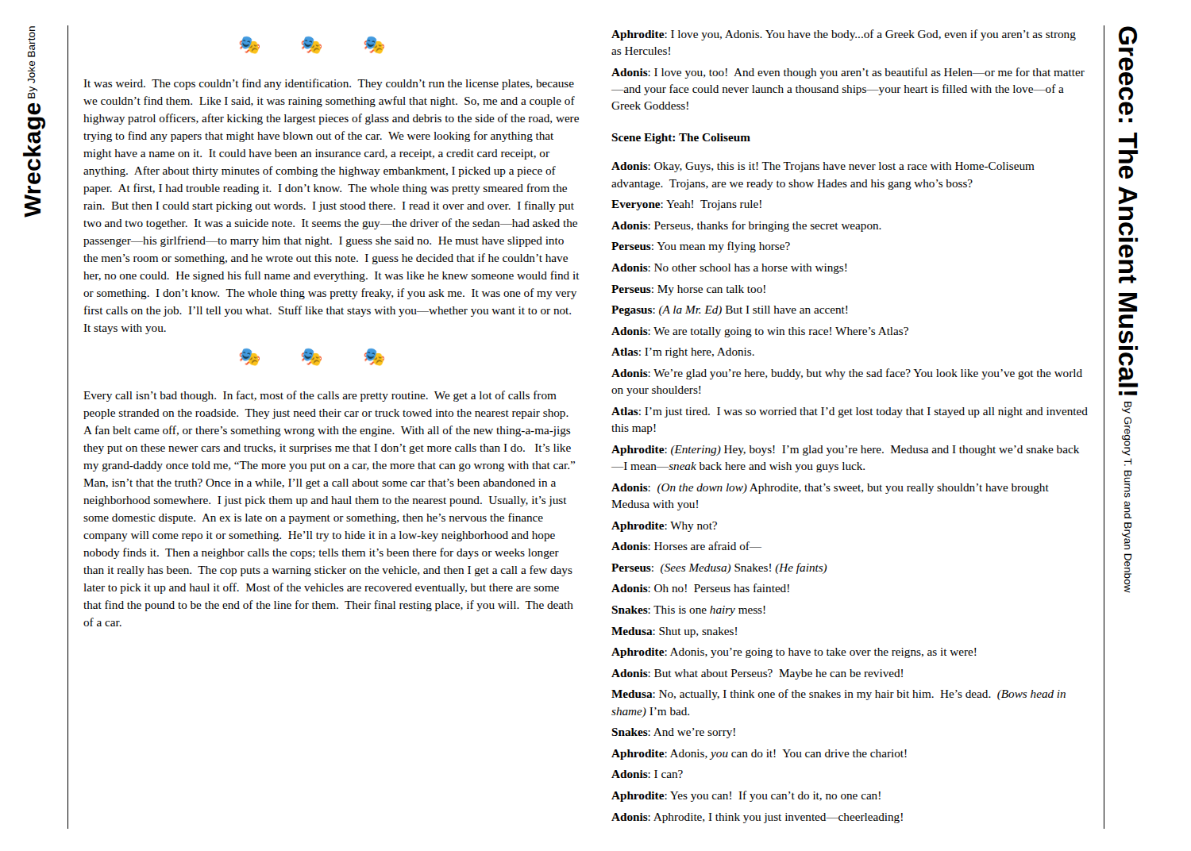Wreckage By Joke Barton
🎭🎭🎭
It was weird. The cops couldn’t find any identification. They couldn’t run the license plates, because we couldn’t find them. Like I said, it was raining something awful that night. So, me and a couple of highway patrol officers, after kicking the largest pieces of glass and debris to the side of the road, were trying to find any papers that might have blown out of the car. We were looking for anything that might have a name on it. It could have been an insurance card, a receipt, a credit card receipt, or anything. After about thirty minutes of combing the highway embankment, I picked up a piece of paper. At first, I had trouble reading it. I don’t know. The whole thing was pretty smeared from the rain. But then I could start picking out words. I just stood there. I read it over and over. I finally put two and two together. It was a suicide note. It seems the guy—the driver of the sedan—had asked the passenger—his girlfriend—to marry him that night. I guess she said no. He must have slipped into the men’s room or something, and he wrote out this note. I guess he decided that if he couldn’t have her, no one could. He signed his full name and everything. It was like he knew someone would find it or something. I don’t know. The whole thing was pretty freaky, if you ask me. It was one of my very first calls on the job. I’ll tell you what. Stuff like that stays with you—whether you want it to or not. It stays with you.
🎭🎭🎭
Every call isn’t bad though. In fact, most of the calls are pretty routine. We get a lot of calls from people stranded on the roadside. They just need their car or truck towed into the nearest repair shop. A fan belt came off, or there’s something wrong with the engine. With all of the new thing-a-ma-jigs they put on these newer cars and trucks, it surprises me that I don’t get more calls than I do. It’s like my grand-daddy once told me, “The more you put on a car, the more that can go wrong with that car.” Man, isn’t that the truth? Once in a while, I’ll get a call about some car that’s been abandoned in a neighborhood somewhere. I just pick them up and haul them to the nearest pound. Usually, it’s just some domestic dispute. An ex is late on a payment or something, then he’s nervous the finance company will come repo it or something. He’ll try to hide it in a low-key neighborhood and hope nobody finds it. Then a neighbor calls the cops; tells them it’s been there for days or weeks longer than it really has been. The cop puts a warning sticker on the vehicle, and then I get a call a few days later to pick it up and haul it off. Most of the vehicles are recovered eventually, but there are some that find the pound to be the end of the line for them. Their final resting place, if you will. The death of a car.
Aphrodite: I love you, Adonis. You have the body...of a Greek God, even if you aren’t as strong as Hercules!
Adonis: I love you, too! And even though you aren’t as beautiful as Helen—or me for that matter—and your face could never launch a thousand ships—your heart is filled with the love—of a Greek Goddess!
Scene Eight: The Coliseum
Adonis: Okay, Guys, this is it! The Trojans have never lost a race with Home-Coliseum advantage. Trojans, are we ready to show Hades and his gang who’s boss?
Everyone: Yeah! Trojans rule!
Adonis: Perseus, thanks for bringing the secret weapon.
Perseus: You mean my flying horse?
Adonis: No other school has a horse with wings!
Perseus: My horse can talk too!
Pegasus: (A la Mr. Ed) But I still have an accent!
Adonis: We are totally going to win this race! Where’s Atlas?
Atlas: I’m right here, Adonis.
Adonis: We’re glad you’re here, buddy, but why the sad face? You look like you’ve got the world on your shoulders!
Atlas: I’m just tired. I was so worried that I’d get lost today that I stayed up all night and invented this map!
Aphrodite: (Entering) Hey, boys! I’m glad you’re here. Medusa and I thought we’d snake back—I mean—sneak back here and wish you guys luck.
Adonis: (On the down low) Aphrodite, that’s sweet, but you really shouldn’t have brought Medusa with you!
Aphrodite: Why not?
Adonis: Horses are afraid of—
Perseus: (Sees Medusa) Snakes! (He faints)
Adonis: Oh no! Perseus has fainted!
Snakes: This is one hairy mess!
Medusa: Shut up, snakes!
Aphrodite: Adonis, you’re going to have to take over the reigns, as it were!
Adonis: But what about Perseus? Maybe he can be revived!
Medusa: No, actually, I think one of the snakes in my hair bit him. He’s dead. (Bows head in shame) I’m bad.
Snakes: And we’re sorry!
Aphrodite: Adonis, you can do it! You can drive the chariot!
Adonis: I can?
Aphrodite: Yes you can! If you can’t do it, no one can!
Adonis: Aphrodite, I think you just invented—cheerleading!
Greece: The Ancient Musical! By Gregory T. Burns and Bryan Denbow